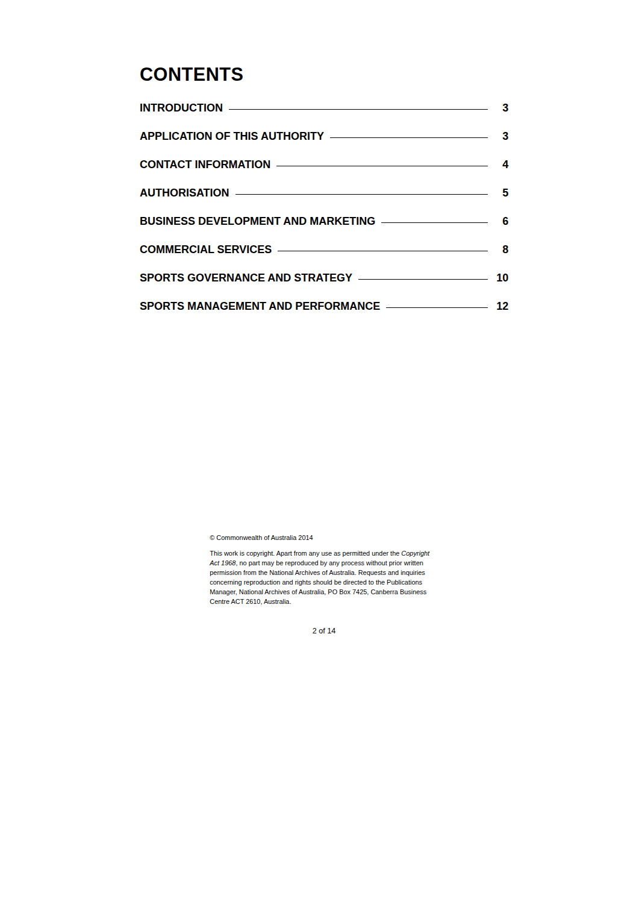CONTENTS
INTRODUCTION 3
APPLICATION OF THIS AUTHORITY 3
CONTACT INFORMATION 4
AUTHORISATION 5
BUSINESS DEVELOPMENT AND MARKETING 6
COMMERCIAL SERVICES 8
SPORTS GOVERNANCE AND STRATEGY 10
SPORTS MANAGEMENT AND PERFORMANCE 12
© Commonwealth of Australia 2014
This work is copyright. Apart from any use as permitted under the Copyright Act 1968, no part may be reproduced by any process without prior written permission from the National Archives of Australia. Requests and inquiries concerning reproduction and rights should be directed to the Publications Manager, National Archives of Australia, PO Box 7425, Canberra Business Centre ACT 2610, Australia.
2 of 14